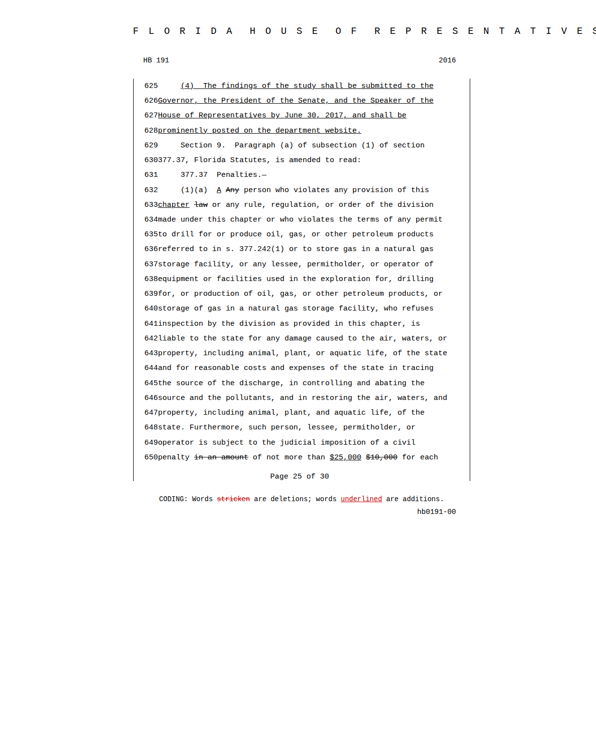F L O R I D A H O U S E O F R E P R E S E N T A T I V E S
HB 191 2016
| 625 | (4) The findings of the study shall be submitted to the |
| 626 | Governor, the President of the Senate, and the Speaker of the |
| 627 | House of Representatives by June 30, 2017, and shall be |
| 628 | prominently posted on the department website. |
| 629 | Section 9. Paragraph (a) of subsection (1) of section |
| 630 | 377.37, Florida Statutes, is amended to read: |
| 631 | 377.37 Penalties.— |
| 632 | (1)(a) A Any person who violates any provision of this |
| 633 | chapter law or any rule, regulation, or order of the division |
| 634 | made under this chapter or who violates the terms of any permit |
| 635 | to drill for or produce oil, gas, or other petroleum products |
| 636 | referred to in s. 377.242(1) or to store gas in a natural gas |
| 637 | storage facility, or any lessee, permitholder, or operator of |
| 638 | equipment or facilities used in the exploration for, drilling |
| 639 | for, or production of oil, gas, or other petroleum products, or |
| 640 | storage of gas in a natural gas storage facility, who refuses |
| 641 | inspection by the division as provided in this chapter, is |
| 642 | liable to the state for any damage caused to the air, waters, or |
| 643 | property, including animal, plant, or aquatic life, of the state |
| 644 | and for reasonable costs and expenses of the state in tracing |
| 645 | the source of the discharge, in controlling and abating the |
| 646 | source and the pollutants, and in restoring the air, waters, and |
| 647 | property, including animal, plant, and aquatic life, of the |
| 648 | state. Furthermore, such person, lessee, permitholder, or |
| 649 | operator is subject to the judicial imposition of a civil |
| 650 | penalty in an amount of not more than $25,000 $10,000 for each |
Page 25 of 30
CODING: Words stricken are deletions; words underlined are additions.
hb0191-00